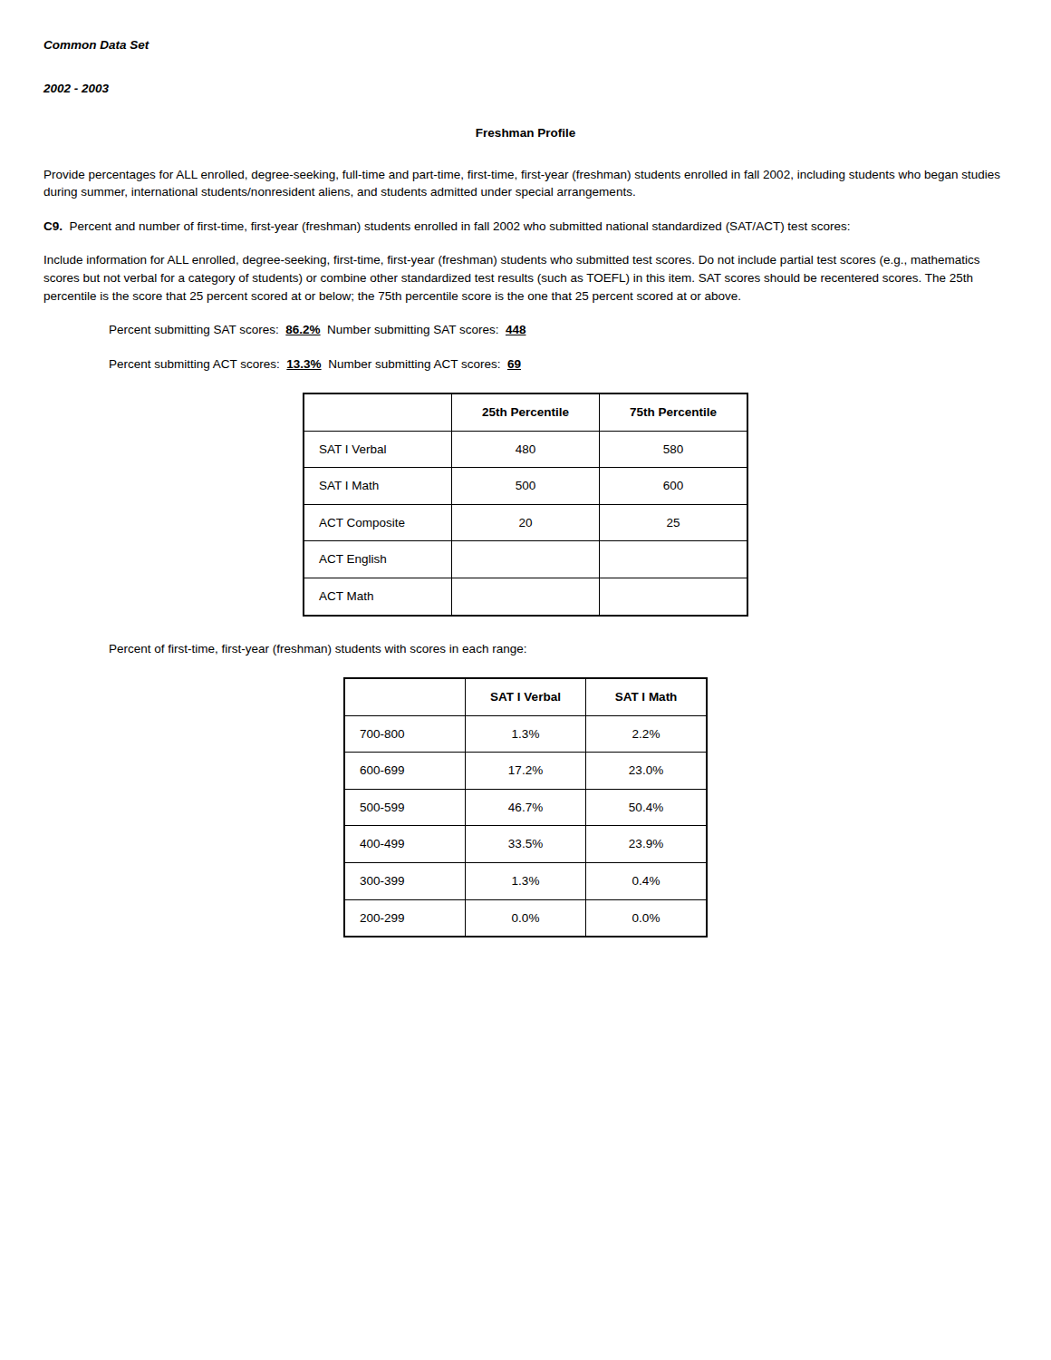Common Data Set
2002 - 2003
Freshman Profile
Provide percentages for ALL enrolled, degree-seeking, full-time and part-time, first-time, first-year (freshman) students enrolled in fall 2002, including students who began studies during summer, international students/nonresident aliens, and students admitted under special arrangements.
C9. Percent and number of first-time, first-year (freshman) students enrolled in fall 2002 who submitted national standardized (SAT/ACT) test scores:
Include information for ALL enrolled, degree-seeking, first-time, first-year (freshman) students who submitted test scores. Do not include partial test scores (e.g., mathematics scores but not verbal for a category of students) or combine other standardized test results (such as TOEFL) in this item. SAT scores should be recentered scores. The 25th percentile is the score that 25 percent scored at or below; the 75th percentile score is the one that 25 percent scored at or above.
Percent submitting SAT scores: 86.2% Number submitting SAT scores: 448
Percent submitting ACT scores: 13.3% Number submitting ACT scores: 69
| | 25th Percentile | 75th Percentile |
| SAT I Verbal | 480 | 580 |
| SAT I Math | 500 | 600 |
| ACT Composite | 20 | 25 |
| ACT English | | |
| ACT Math | | |
Percent of first-time, first-year (freshman) students with scores in each range:
| | SAT I Verbal | SAT I Math |
| 700-800 | 1.3% | 2.2% |
| 600-699 | 17.2% | 23.0% |
| 500-599 | 46.7% | 50.4% |
| 400-499 | 33.5% | 23.9% |
| 300-399 | 1.3% | 0.4% |
| 200-299 | 0.0% | 0.0% |